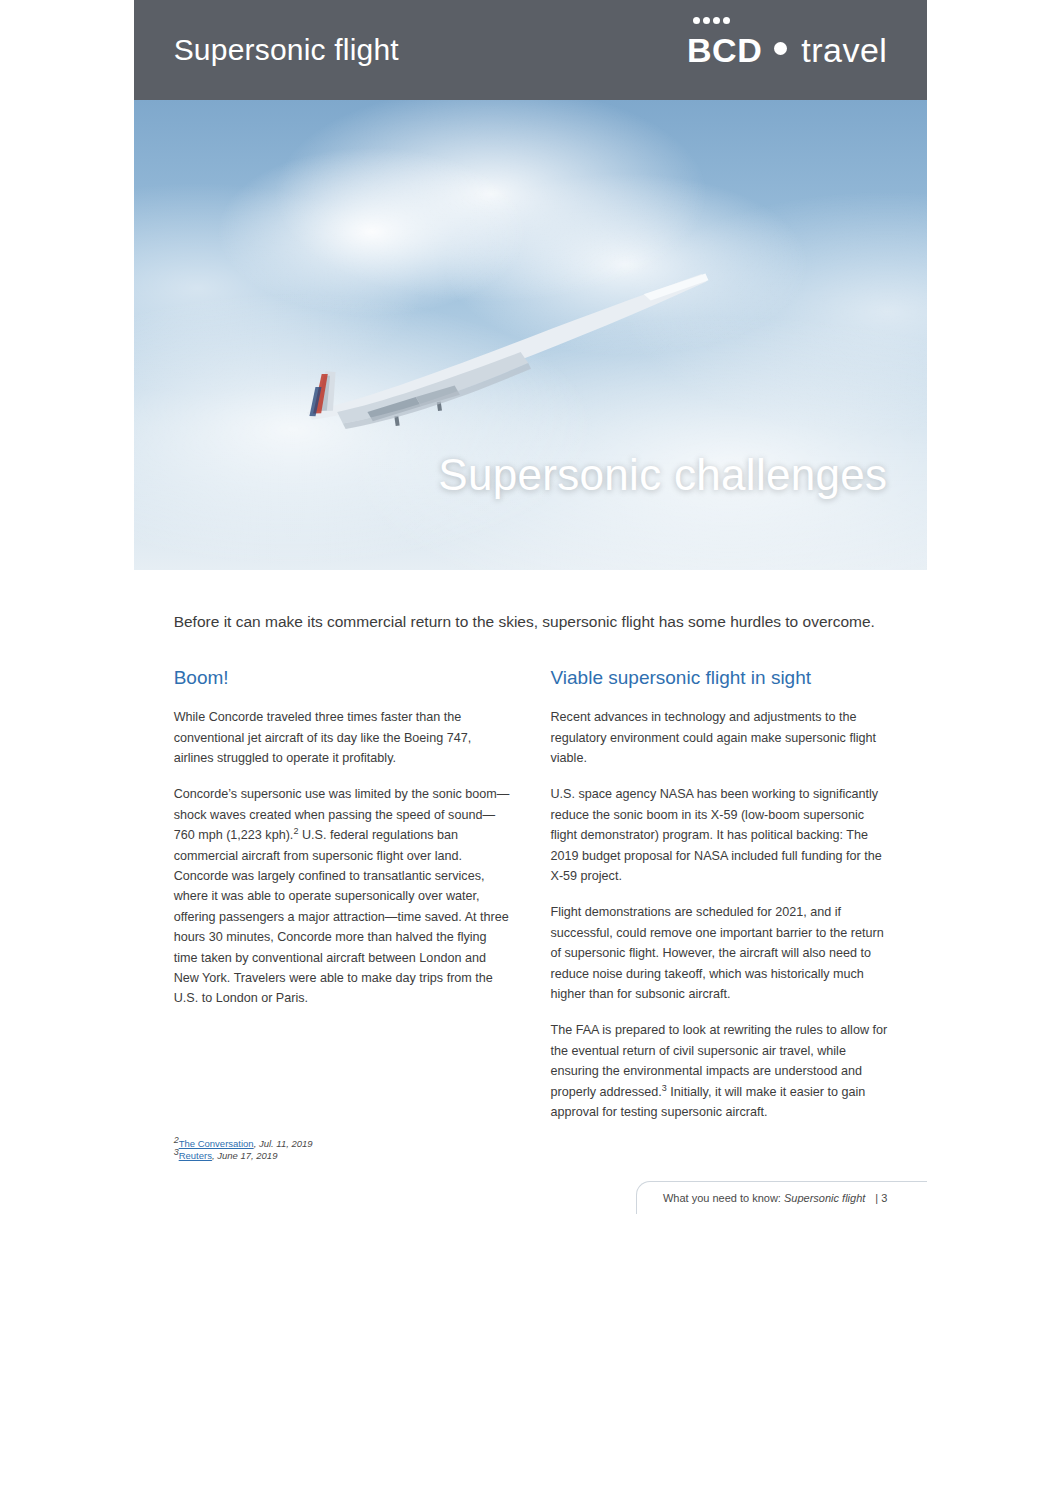Supersonic flight
BCD travel
Supersonic challenges
Before it can make its commercial return to the skies, supersonic flight has some hurdles to overcome.
Boom!
While Concorde traveled three times faster than the conventional jet aircraft of its day like the Boeing 747, airlines struggled to operate it profitably.
Concorde’s supersonic use was limited by the sonic boom—shock waves created when passing the speed of sound—760 mph (1,223 kph).2 U.S. federal regulations ban commercial aircraft from supersonic flight over land. Concorde was largely confined to transatlantic services, where it was able to operate supersonically over water, offering passengers a major attraction—time saved. At three hours 30 minutes, Concorde more than halved the flying time taken by conventional aircraft between London and New York. Travelers were able to make day trips from the U.S. to London or Paris.
Viable supersonic flight in sight
Recent advances in technology and adjustments to the regulatory environment could again make supersonic flight viable.
U.S. space agency NASA has been working to significantly reduce the sonic boom in its X-59 (low-boom supersonic flight demonstrator) program. It has political backing: The 2019 budget proposal for NASA included full funding for the X-59 project.
Flight demonstrations are scheduled for 2021, and if successful, could remove one important barrier to the return of supersonic flight. However, the aircraft will also need to reduce noise during takeoff, which was historically much higher than for subsonic aircraft.
The FAA is prepared to look at rewriting the rules to allow for the eventual return of civil supersonic air travel, while ensuring the environmental impacts are understood and properly addressed.3 Initially, it will make it easier to gain approval for testing supersonic aircraft.
2The Conversation, Jul. 11, 2019
3Reuters, June 17, 2019
What you need to know: Supersonic flight| 3